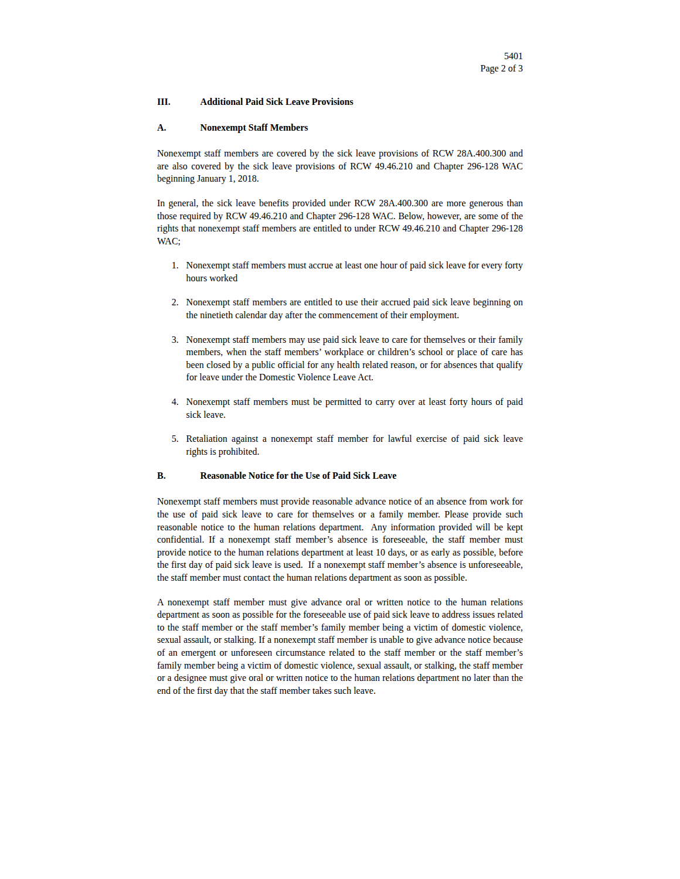5401
Page 2 of 3
III. Additional Paid Sick Leave Provisions
A. Nonexempt Staff Members
Nonexempt staff members are covered by the sick leave provisions of RCW 28A.400.300 and are also covered by the sick leave provisions of RCW 49.46.210 and Chapter 296-128 WAC beginning January 1, 2018.
In general, the sick leave benefits provided under RCW 28A.400.300 are more generous than those required by RCW 49.46.210 and Chapter 296-128 WAC. Below, however, are some of the rights that nonexempt staff members are entitled to under RCW 49.46.210 and Chapter 296-128 WAC;
Nonexempt staff members must accrue at least one hour of paid sick leave for every forty hours worked
Nonexempt staff members are entitled to use their accrued paid sick leave beginning on the ninetieth calendar day after the commencement of their employment.
Nonexempt staff members may use paid sick leave to care for themselves or their family members, when the staff members’ workplace or children’s school or place of care has been closed by a public official for any health related reason, or for absences that qualify for leave under the Domestic Violence Leave Act.
Nonexempt staff members must be permitted to carry over at least forty hours of paid sick leave.
Retaliation against a nonexempt staff member for lawful exercise of paid sick leave rights is prohibited.
B. Reasonable Notice for the Use of Paid Sick Leave
Nonexempt staff members must provide reasonable advance notice of an absence from work for the use of paid sick leave to care for themselves or a family member. Please provide such reasonable notice to the human relations department. Any information provided will be kept confidential. If a nonexempt staff member’s absence is foreseeable, the staff member must provide notice to the human relations department at least 10 days, or as early as possible, before the first day of paid sick leave is used. If a nonexempt staff member’s absence is unforeseeable, the staff member must contact the human relations department as soon as possible.
A nonexempt staff member must give advance oral or written notice to the human relations department as soon as possible for the foreseeable use of paid sick leave to address issues related to the staff member or the staff member’s family member being a victim of domestic violence, sexual assault, or stalking. If a nonexempt staff member is unable to give advance notice because of an emergent or unforeseen circumstance related to the staff member or the staff member’s family member being a victim of domestic violence, sexual assault, or stalking, the staff member or a designee must give oral or written notice to the human relations department no later than the end of the first day that the staff member takes such leave.